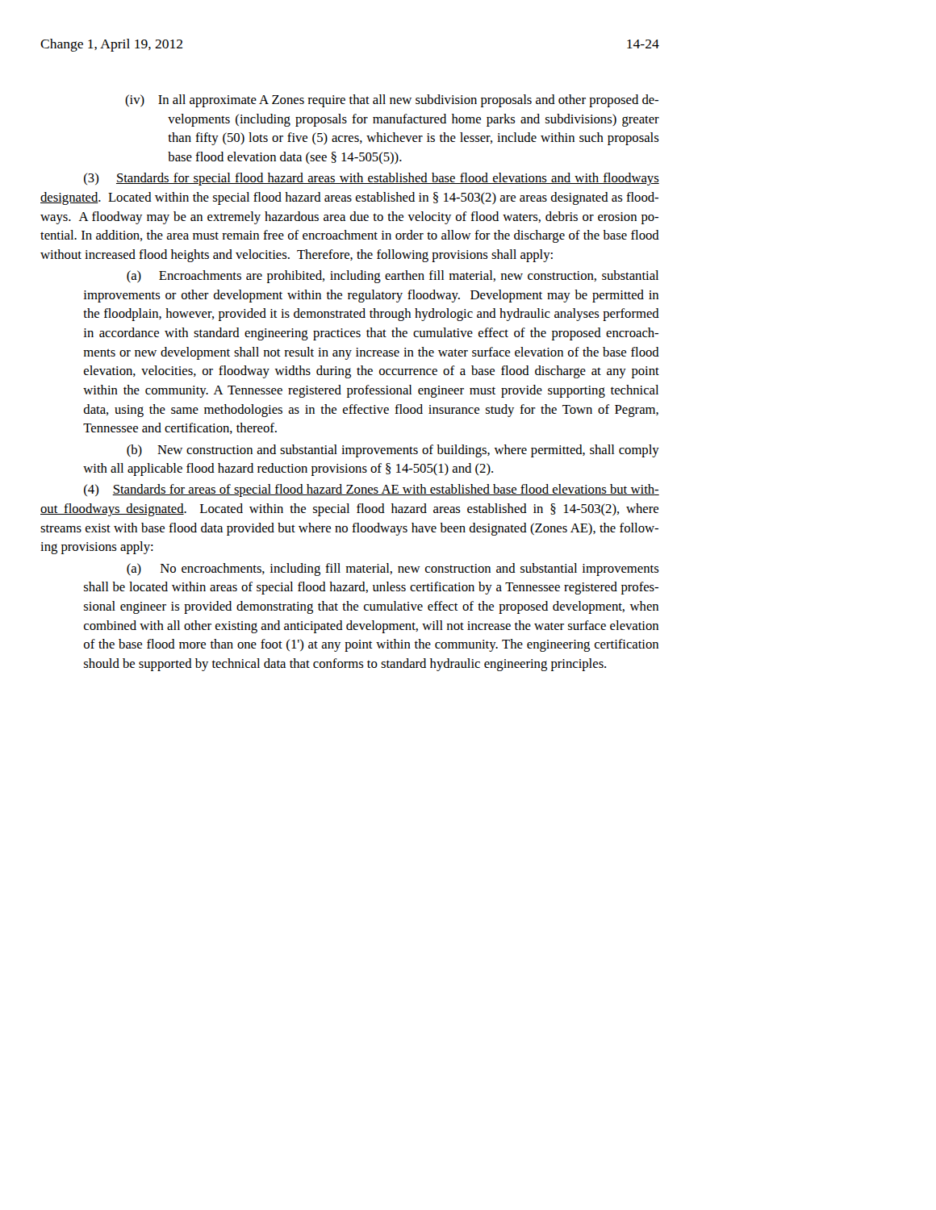Change 1, April 19, 2012
14-24
(iv) In all approximate A Zones require that all new subdivision proposals and other proposed developments (including proposals for manufactured home parks and subdivisions) greater than fifty (50) lots or five (5) acres, whichever is the lesser, include within such proposals base flood elevation data (see § 14-505(5)).
(3) Standards for special flood hazard areas with established base flood elevations and with floodways designated. Located within the special flood hazard areas established in § 14-503(2) are areas designated as floodways. A floodway may be an extremely hazardous area due to the velocity of flood waters, debris or erosion potential. In addition, the area must remain free of encroachment in order to allow for the discharge of the base flood without increased flood heights and velocities. Therefore, the following provisions shall apply:
(a) Encroachments are prohibited, including earthen fill material, new construction, substantial improvements or other development within the regulatory floodway. Development may be permitted in the floodplain, however, provided it is demonstrated through hydrologic and hydraulic analyses performed in accordance with standard engineering practices that the cumulative effect of the proposed encroachments or new development shall not result in any increase in the water surface elevation of the base flood elevation, velocities, or floodway widths during the occurrence of a base flood discharge at any point within the community. A Tennessee registered professional engineer must provide supporting technical data, using the same methodologies as in the effective flood insurance study for the Town of Pegram, Tennessee and certification, thereof.
(b) New construction and substantial improvements of buildings, where permitted, shall comply with all applicable flood hazard reduction provisions of § 14-505(1) and (2).
(4) Standards for areas of special flood hazard Zones AE with established base flood elevations but without floodways designated. Located within the special flood hazard areas established in § 14-503(2), where streams exist with base flood data provided but where no floodways have been designated (Zones AE), the following provisions apply:
(a) No encroachments, including fill material, new construction and substantial improvements shall be located within areas of special flood hazard, unless certification by a Tennessee registered professional engineer is provided demonstrating that the cumulative effect of the proposed development, when combined with all other existing and anticipated development, will not increase the water surface elevation of the base flood more than one foot (1') at any point within the community. The engineering certification should be supported by technical data that conforms to standard hydraulic engineering principles.